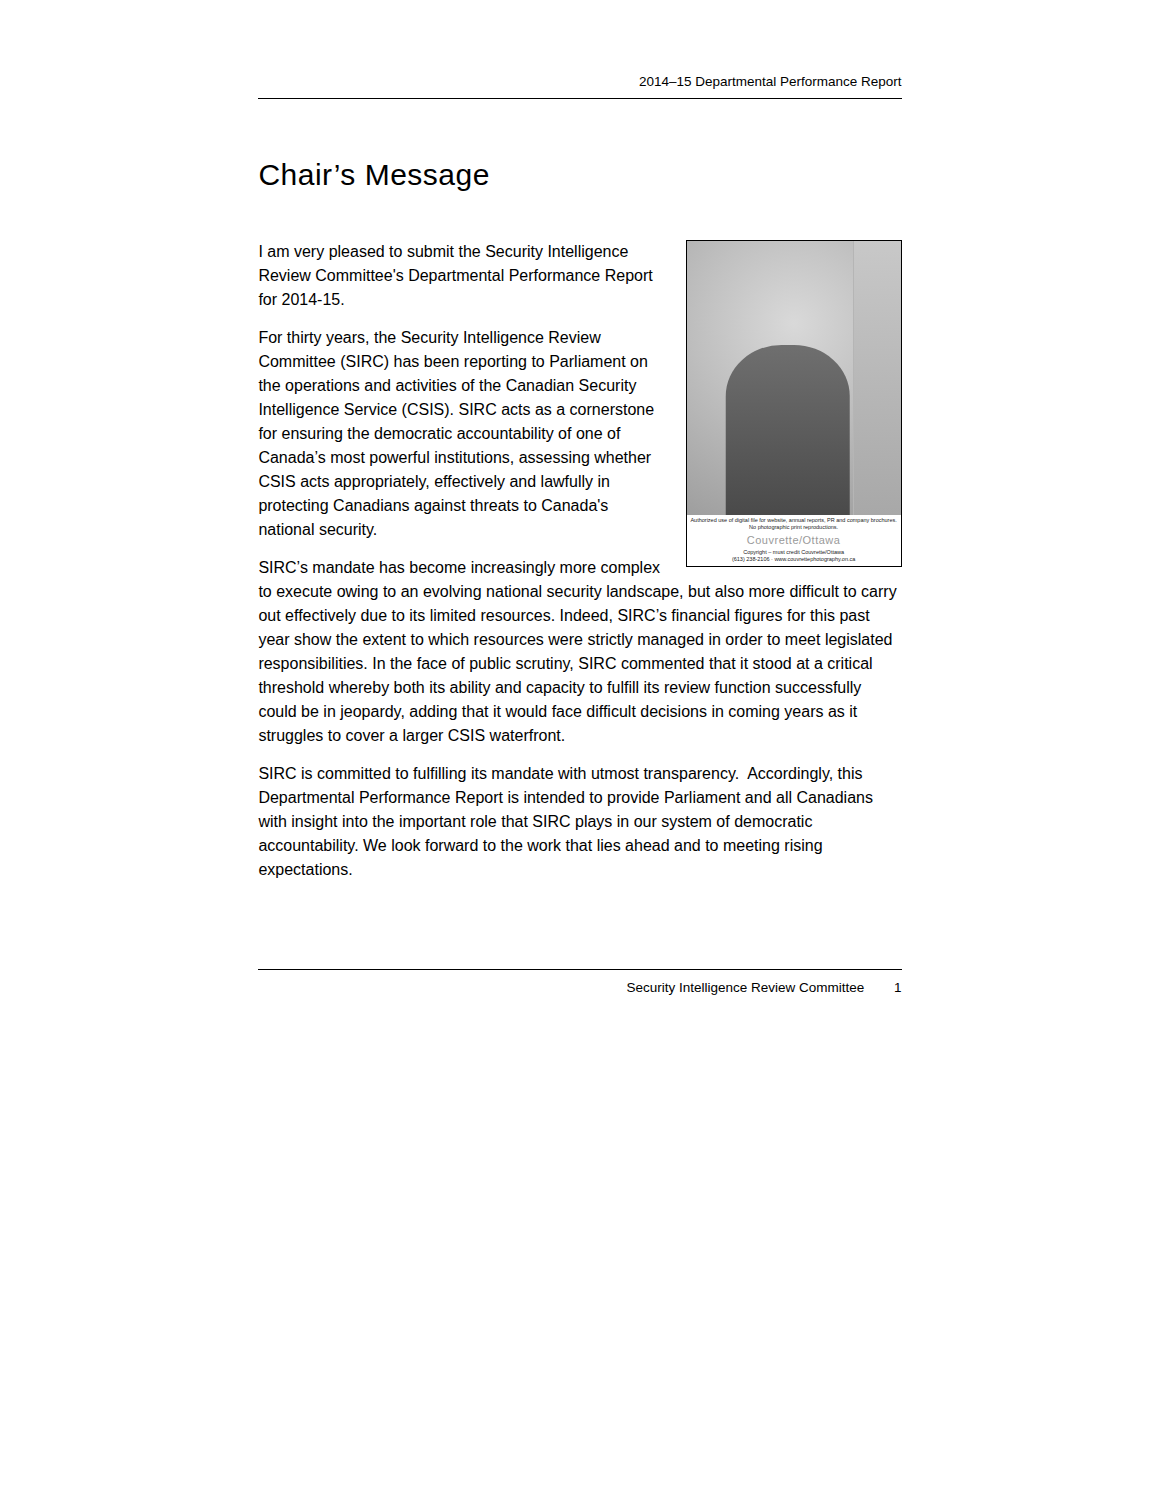2014–15 Departmental Performance Report
Chair’s Message
Authorized use of digital file for website, annual reports, PR and company brochures.
No photographic print reproductions.
Couvrette/Ottawa Copyright – must credit Couvrette/Ottawa
(613) 238-2106 · www.couvrettephotography.on.ca
I am very pleased to submit the Security Intelligence Review Committee's Departmental Performance Report for 2014-15.
For thirty years, the Security Intelligence Review Committee (SIRC) has been reporting to Parliament on the operations and activities of the Canadian Security Intelligence Service (CSIS). SIRC acts as a cornerstone for ensuring the democratic accountability of one of Canada’s most powerful institutions, assessing whether CSIS acts appropriately, effectively and lawfully in protecting Canadians against threats to Canada's national security.
SIRC’s mandate has become increasingly more complex to execute owing to an evolving national security landscape, but also more difficult to carry out effectively due to its limited resources. Indeed, SIRC’s financial figures for this past year show the extent to which resources were strictly managed in order to meet legislated responsibilities. In the face of public scrutiny, SIRC commented that it stood at a critical threshold whereby both its ability and capacity to fulfill its review function successfully could be in jeopardy, adding that it would face difficult decisions in coming years as it struggles to cover a larger CSIS waterfront.
SIRC is committed to fulfilling its mandate with utmost transparency. Accordingly, this Departmental Performance Report is intended to provide Parliament and all Canadians with insight into the important role that SIRC plays in our system of democratic accountability. We look forward to the work that lies ahead and to meeting rising expectations.
Security Intelligence Review Committee 1